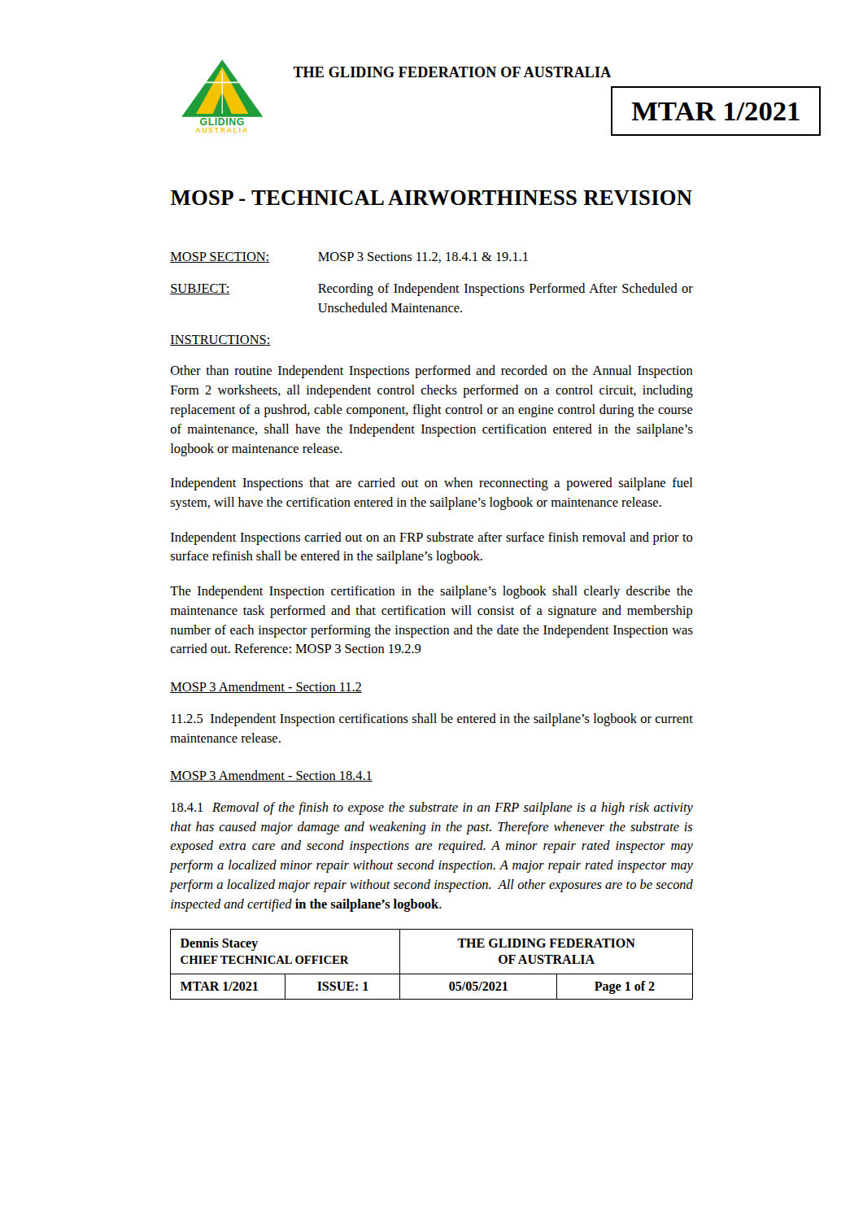GLIDING AUSTRALIA
THE GLIDING FEDERATION OF AUSTRALIA
MTAR 1/2021
MOSP - TECHNICAL AIRWORTHINESS REVISION
MOSP SECTION
MOSP 3 Sections 11.2, 18.4.1 & 19.1.1
SUBJECT
Recording of Independent Inspections Performed After Scheduled or Unscheduled Maintenance.
INSTRUCTIONS
Other than routine Independent Inspections performed and recorded on the Annual Inspection Form 2 worksheets, all independent control checks performed on a control circuit, including replacement of a pushrod, cable component, flight control or an engine control during the course of maintenance, shall have the Independent Inspection certification entered in the sailplane’s logbook or maintenance release.
Independent Inspections that are carried out on when reconnecting a powered sailplane fuel system, will have the certification entered in the sailplane’s logbook or maintenance release.
Independent Inspections carried out on an FRP substrate after surface finish removal and prior to surface refinish shall be entered in the sailplane’s logbook.
The Independent Inspection certification in the sailplane’s logbook shall clearly describe the maintenance task performed and that certification will consist of a signature and membership number of each inspector performing the inspection and the date the Independent Inspection was carried out. Reference: MOSP 3 Section 19.2.9
MOSP 3 Amendment - Section 11.2
11.2.5 Independent Inspection certifications shall be entered in the sailplane’s logbook or current maintenance release.
MOSP 3 Amendment - Section 18.4.1
18.4.1 Removal of the finish to expose the substrate in an FRP sailplane is a high risk activity that has caused major damage and weakening in the past. Therefore whenever the substrate is exposed extra care and second inspections are required. A minor repair rated inspector may perform a localized minor repair without second inspection. A major repair rated inspector may perform a localized major repair without second inspection. All other exposures are to be second inspected and certified in the sailplane’s logbook.
| Dennis Stacey CHIEF TECHNICAL OFFICER | THE GLIDING FEDERATION OF AUSTRALIA |
| MTAR 1/2021 | ISSUE: 1 | 05/05/2021 | Page 1 of 2 |